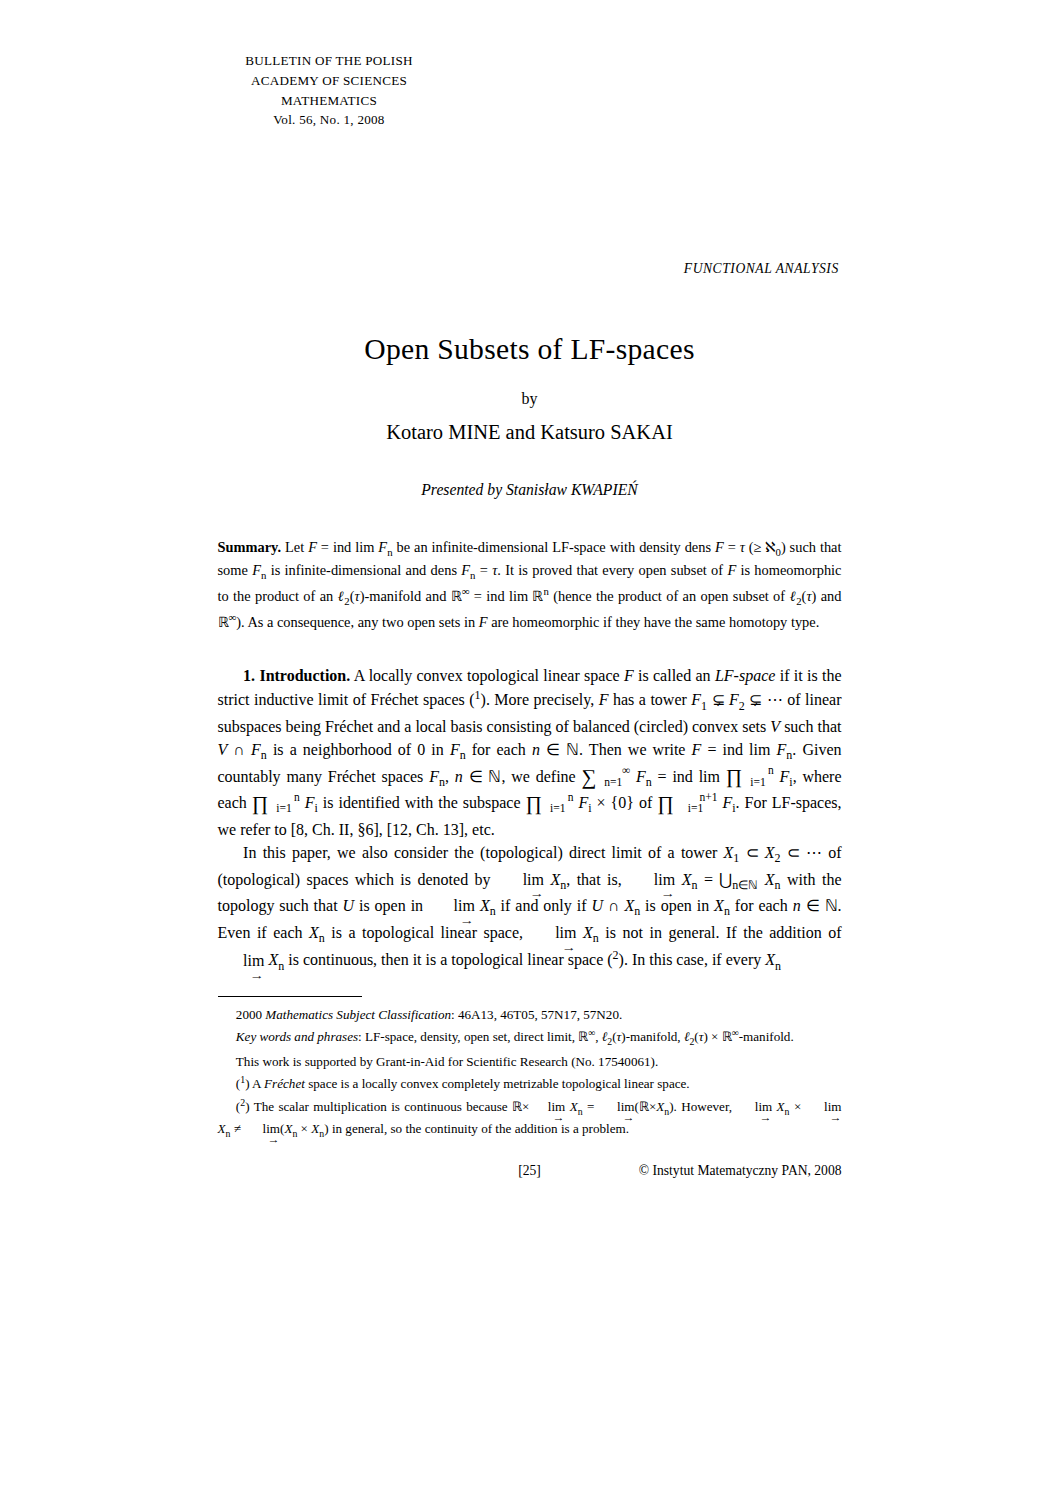BULLETIN OF THE POLISH
ACADEMY OF SCIENCES
MATHEMATICS
Vol. 56, No. 1, 2008
FUNCTIONAL ANALYSIS
Open Subsets of LF-spaces
by
Kotaro MINE and Katsuro SAKAI
Presented by Stanisław KWAPIEŃ
Summary. Let F = ind lim Fn be an infinite-dimensional LF-space with density dens F = τ (≥ ℵ0) such that some Fn is infinite-dimensional and dens Fn = τ. It is proved that every open subset of F is homeomorphic to the product of an ℓ 2(τ)-manifold and ℝ∞ = ind lim ℝn (hence the product of an open subset of ℓ 2(τ) and ℝ∞). As a consequence, any two open sets in F are homeomorphic if they have the same homotopy type.
1. Introduction. A locally convex topological linear space F is called an LF-space if it is the strict inductive limit of Fréchet spaces (1). More precisely, F has a tower F 1 ⊊ F 2 ⊊ ⋯ of linear subspaces being Fréchet and a local basis consisting of balanced (circled) convex sets V such that V ∩ Fn is a neighborhood of 0 in Fn for each n ∈ ℕ. Then we write F = ind lim Fn. Given countably many Fréchet spaces Fn, n ∈ ℕ, we define ∑∞
n=1 Fn = ind lim ∏n
i=1 Fi, where each ∏n
i=1 Fi is identified with the subspace ∏n
i=1 Fi × {0} of ∏n+1
i=1 Fi. For LF-spaces, we refer to [8, Ch. II, §6], [12, Ch. 13], etc.
In this paper, we also consider the (topological) direct limit of a tower X 1 ⊂ X 2 ⊂ ⋯ of (topological) spaces which is denoted by lim Xn, that is, lim Xn = ⋃n∈ℕ Xn with the topology such that U is open in lim Xn if and only if U ∩ Xn is open in Xn for each n ∈ ℕ. Even if each Xn is a topological linear space, lim Xn is not in general. If the addition of lim Xn is continuous, then it is a topological linear space (2). In this case, if every Xn
2000 Mathematics Subject Classification: 46A13, 46T05, 57N17, 57N20.
Key words and phrases: LF-space, density, open set, direct limit, ℝ∞, ℓ 2(τ)-manifold, ℓ 2(τ) × ℝ∞-manifold.
This work is supported by Grant-in-Aid for Scientific Research (No. 17540061).
(1) A Fréchet space is a locally convex completely metrizable topological linear space.
(2) The scalar multiplication is continuous because ℝ×lim Xn = lim(ℝ×Xn). However, lim Xn × lim Xn ≠ lim(Xn × Xn) in general, so the continuity of the addition is a problem.
[25]
© Instytut Matematyczny PAN, 2008